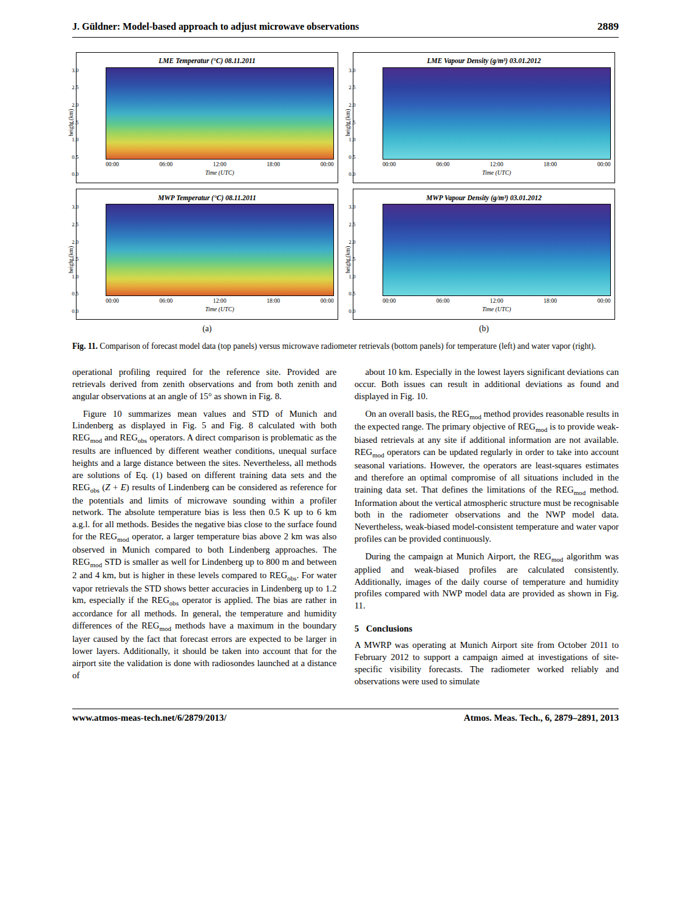J. Güldner: Model-based approach to adjust microwave observations 2889
LME Temperatur (°C) 08.11.2011
3.02.52.01.51.00.50.0
height (km)
00:0006:0012:0018:0000:00
Time (UTC)
MWP Temperatur (°C) 08.11.2011
3.02.52.01.51.00.50.0
height (km)
00:0006:0012:0018:0000:00
Time (UTC)
(a)
LME Vapour Density (g/m³) 03.01.2012
3.02.52.01.51.00.50.0
height (km)
00:0006:0012:0018:0000:00
Time (UTC)
MWP Vapour Density (g/m³) 03.01.2012
3.02.52.01.51.00.50.0
height (km)
00:0006:0012:0018:0000:00
Time (UTC)
(b)
Fig. 11. Comparison of forecast model data (top panels) versus microwave radiometer retrievals (bottom panels) for temperature (left) and water vapor (right).
operational profiling required for the reference site. Provided are retrievals derived from zenith observations and from both zenith and angular observations at an angle of 15° as shown in Fig. 8.
Figure 10 summarizes mean values and STD of Munich and Lindenberg as displayed in Fig. 5 and Fig. 8 calculated with both REGmod and REGobs operators. A direct comparison is problematic as the results are influenced by different weather conditions, unequal surface heights and a large distance between the sites. Nevertheless, all methods are solutions of Eq. (1) based on different training data sets and the REGobs (Z + E) results of Lindenberg can be considered as reference for the potentials and limits of microwave sounding within a profiler network. The absolute temperature bias is less then 0.5 K up to 6 km a.g.l. for all methods. Besides the negative bias close to the surface found for the REGmod operator, a larger temperature bias above 2 km was also observed in Munich compared to both Lindenberg approaches. The REGmod STD is smaller as well for Lindenberg up to 800 m and between 2 and 4 km, but is higher in these levels compared to REGobs. For water vapor retrievals the STD shows better accuracies in Lindenberg up to 1.2 km, especially if the REGobs operator is applied. The bias are rather in accordance for all methods. In general, the temperature and humidity differences of the REGmod methods have a maximum in the boundary layer caused by the fact that forecast errors are expected to be larger in lower layers. Additionally, it should be taken into account that for the airport site the validation is done with radiosondes launched at a distance of
about 10 km. Especially in the lowest layers significant deviations can occur. Both issues can result in additional deviations as found and displayed in Fig. 10.
On an overall basis, the REGmod method provides reasonable results in the expected range. The primary objective of REGmod is to provide weak-biased retrievals at any site if additional information are not available. REGmod operators can be updated regularly in order to take into account seasonal variations. However, the operators are least-squares estimates and therefore an optimal compromise of all situations included in the training data set. That defines the limitations of the REGmod method. Information about the vertical atmospheric structure must be recognisable both in the radiometer observations and the NWP model data. Nevertheless, weak-biased model-consistent temperature and water vapor profiles can be provided continuously.
During the campaign at Munich Airport, the REGmod algorithm was applied and weak-biased profiles are calculated consistently. Additionally, images of the daily course of temperature and humidity profiles compared with NWP model data are provided as shown in Fig. 11.
5 Conclusions
A MWRP was operating at Munich Airport site from October 2011 to February 2012 to support a campaign aimed at investigations of site-specific visibility forecasts. The radiometer worked reliably and observations were used to simulate
www.atmos-meas-tech.net/6/2879/2013/ Atmos. Meas. Tech., 6, 2879–2891, 2013